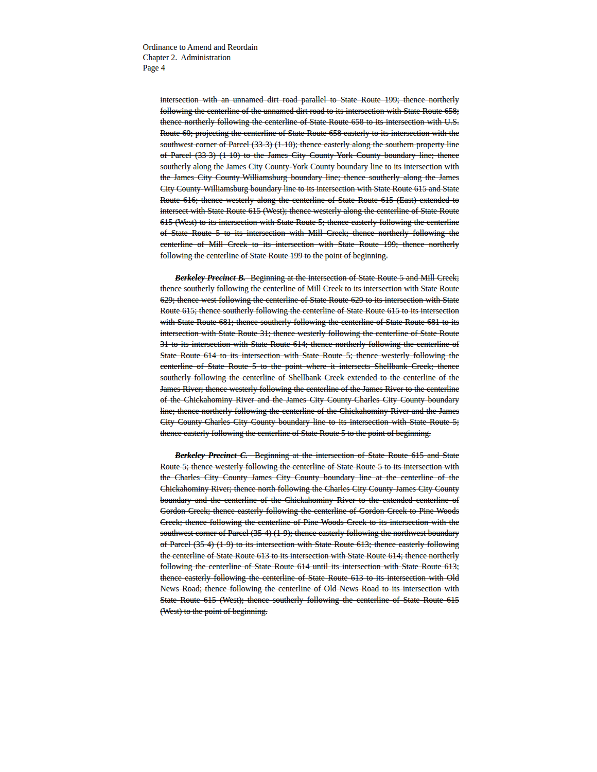Ordinance to Amend and Reordain
Chapter 2. Administration
Page 4
intersection with an unnamed dirt road parallel to State Route 199; thence northerly following the centerline of the unnamed dirt road to its intersection with State Route 658; thence northerly following the centerline of State Route 658 to its intersection with U.S. Route 60; projecting the centerline of State Route 658 easterly to its intersection with the southwest corner of Parcel (33-3) (1-10); thence easterly along the southern property line of Parcel (33-3) (1-10) to the James City County-York County boundary line; thence southerly along the James City County-York County boundary line to its intersection with the James City County-Williamsburg boundary line; thence southerly along the James City County-Williamsburg boundary line to its intersection with State Route 615 and State Route 616; thence westerly along the centerline of State Route 615 (East) extended to intersect with State Route 615 (West); thence westerly along the centerline of State Route 615 (West) to its intersection with State Route 5; thence easterly following the centerline of State Route 5 to its intersection with Mill Creek; thence northerly following the centerline of Mill Creek to its intersection with State Route 199; thence northerly following the centerline of State Route 199 to the point of beginning.
Berkeley Precinct B. Beginning at the intersection of State Route 5 and Mill Creek; thence southerly following the centerline of Mill Creek to its intersection with State Route 629; thence west following the centerline of State Route 629 to its intersection with State Route 615; thence southerly following the centerline of State Route 615 to its intersection with State Route 681; thence southerly following the centerline of State Route 681 to its intersection with State Route 31; thence westerly following the centerline of State Route 31 to its intersection with State Route 614; thence northerly following the centerline of State Route 614 to its intersection with State Route 5; thence westerly following the centerline of State Route 5 to the point where it intersects Shellbank Creek; thence southerly following the centerline of Shellbank Creek extended to the centerline of the James River; thence westerly following the centerline of the James River to the centerline of the Chickahominy River and the James City County-Charles City County boundary line; thence northerly following the centerline of the Chickahominy River and the James City County-Charles City County boundary line to its intersection with State Route 5; thence easterly following the centerline of State Route 5 to the point of beginning.
Berkeley Precinct C. Beginning at the intersection of State Route 615 and State Route 5; thence westerly following the centerline of State Route 5 to its intersection with the Charles City County James City County boundary line at the centerline of the Chickahominy River; thence north following the Charles City County-James City County boundary and the centerline of the Chickahominy River to the extended centerline of Gordon Creek; thence easterly following the centerline of Gordon Creek to Pine Woods Creek; thence following the centerline of Pine Woods Creek to its intersection with the southwest corner of Parcel (35-4) (1-9); thence easterly following the northwest boundary of Parcel (35-4) (1-9) to its intersection with State Route 613; thence easterly following the centerline of State Route 613 to its intersection with State Route 614; thence northerly following the centerline of State Route 614 until its intersection with State Route 613; thence easterly following the centerline of State Route 613 to its intersection with Old News Road; thence following the centerline of Old News Road to its intersection with State Route 615 (West); thence southerly following the centerline of State Route 615 (West) to the point of beginning.